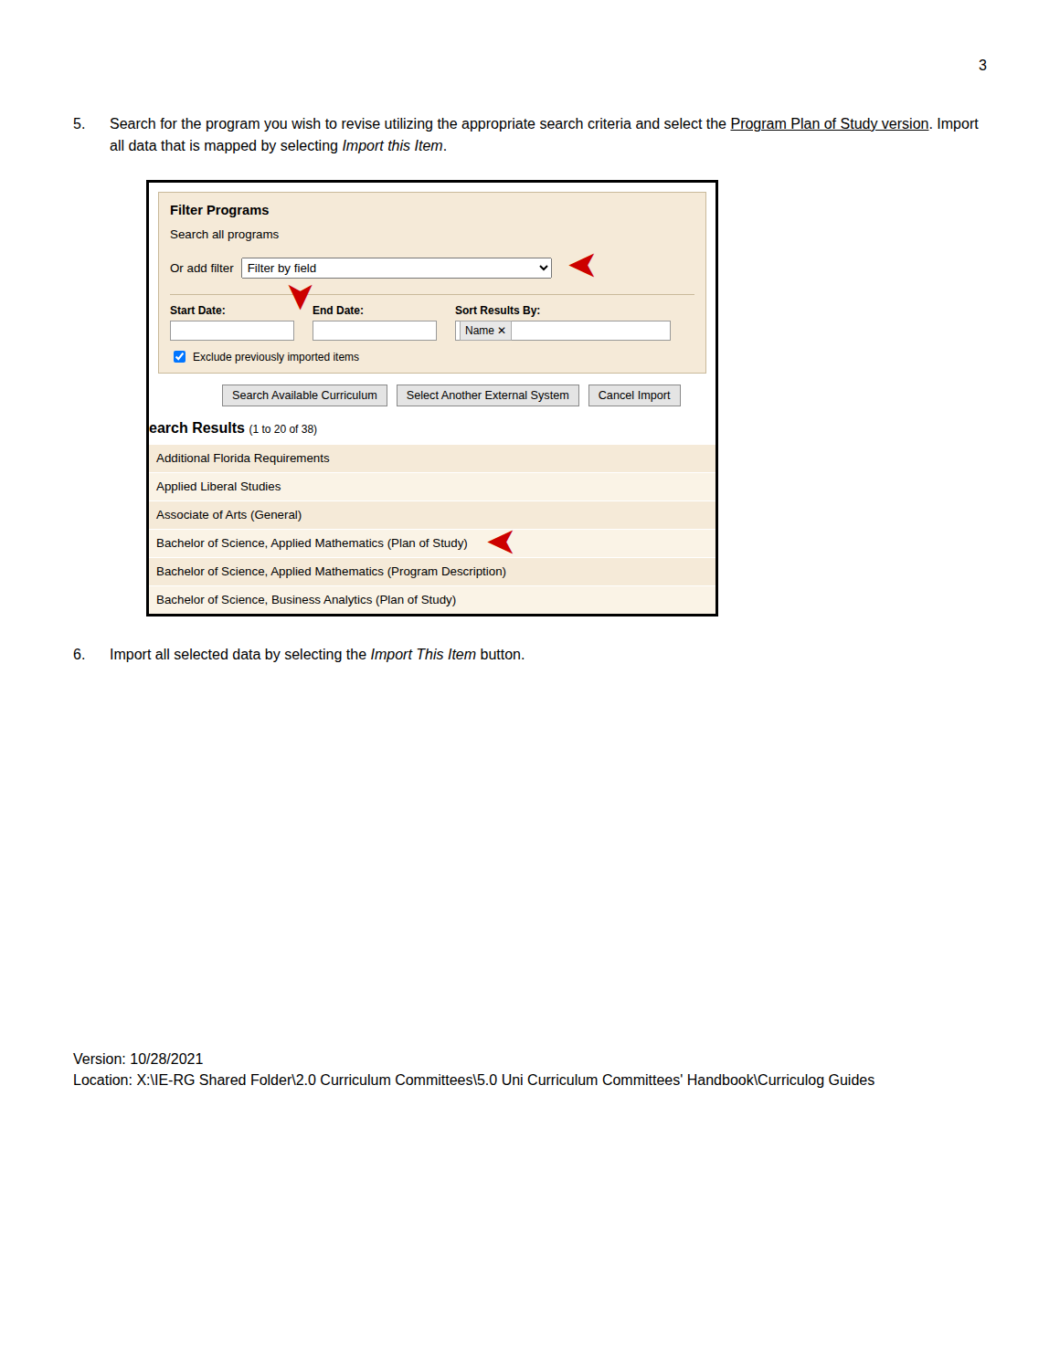3
Search for the program you wish to revise utilizing the appropriate search criteria and select the Program Plan of Study version. Import all data that is mapped by selecting Import this Item.
Filter Programs
Search all programs
Or add filter Filter by field ➤
Start Date:
End Date:
Sort Results By:
Name ✕
Exclude previously imported items
➤
Search Available Curriculum Select Another External System Cancel Import
earch Results (1 to 20 of 38)
Additional Florida Requirements
Applied Liberal Studies
Associate of Arts (General)
Bachelor of Science, Applied Mathematics (Plan of Study) ➤
Bachelor of Science, Applied Mathematics (Program Description)
Bachelor of Science, Business Analytics (Plan of Study)
Import all selected data by selecting the Import This Item button.
Version: 10/28/2021
Location: X:\IE-RG Shared Folder\2.0 Curriculum Committees\5.0 Uni Curriculum Committees' Handbook\Curriculog Guides